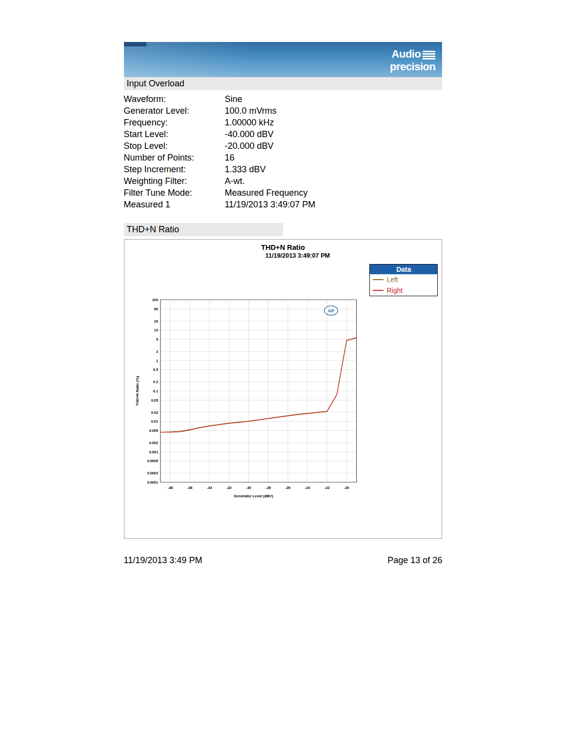Audio precision
Input Overload
| Waveform: | Sine |
| Generator Level: | 100.0 mVrms |
| Frequency: | 1.00000 kHz |
| Start Level: | -40.000 dBV |
| Stop Level: | -20.000 dBV |
| Number of Points: | 16 |
| Step Increment: | 1.333 dBV |
| Weighting Filter: | A-wt. |
| Filter Tune Mode: | Measured Frequency |
| Measured 1 | 11/19/2013 3:49:07 PM |
THD+N Ratio
THD+N Ratio
11/19/2013 3:49:07 PM
100 50 20 10 5 2 1 0.5 0.2 0.1 0.05 0.02 0.01 0.005 0.002 0.001 0.0005 0.0002 0.0001 -38 -36 -34 -32 -30 -28 -26 -24 -22 -20 Generator Level (dBV) THD+N Ratio (%) AP
Data
Left
Right
11/19/2013 3:49 PM
Page 13 of 26